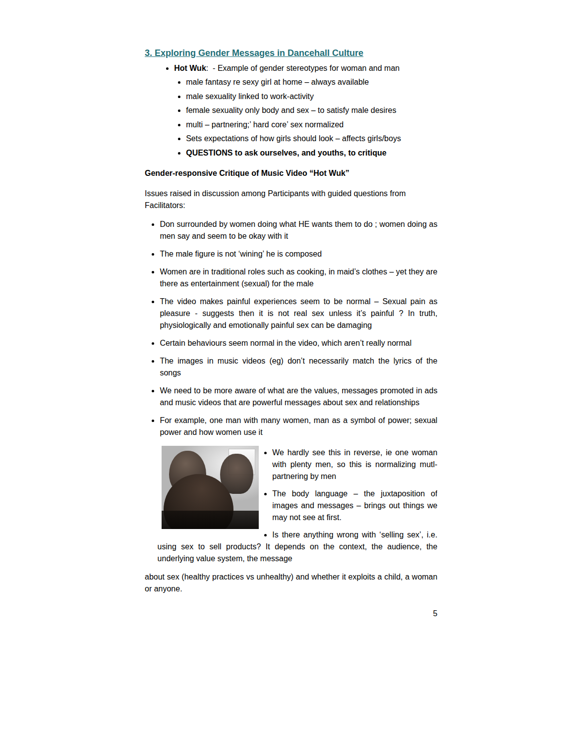3. Exploring Gender Messages in Dancehall Culture
Hot Wuk: - Example of gender stereotypes for woman and man
male fantasy re sexy girl at home – always available
male sexuality linked to work-activity
female sexuality only body and sex – to satisfy male desires
multi – partnering;’ hard core’ sex normalized
Sets expectations of how girls should look – affects girls/boys
QUESTIONS to ask ourselves, and youths, to critique
Gender-responsive Critique of Music Video “Hot Wuk”
Issues raised in discussion among Participants with guided questions from Facilitators:
Don surrounded by women doing what HE wants them to do ; women doing as men say and seem to be okay with it
The male figure is not ‘wining’ he is composed
Women are in traditional roles such as cooking, in maid’s clothes – yet they are there as entertainment (sexual) for the male
The video makes painful experiences seem to be normal – Sexual pain as pleasure - suggests then it is not real sex unless it’s painful ? In truth, physiologically and emotionally painful sex can be damaging
Certain behaviours seem normal in the video, which aren’t really normal
The images in music videos (eg) don’t necessarily match the lyrics of the songs
We need to be more aware of what are the values, messages promoted in ads and music videos that are powerful messages about sex and relationships
For example, one man with many women, man as a symbol of power; sexual power and how women use it
We hardly see this in reverse, ie one woman with plenty men, so this is normalizing mutl-partnering by men
The body language – the juxtaposition of images and messages – brings out things we may not see at first.
Is there anything wrong with ‘selling sex’, i.e. using sex to sell products? It depends on the context, the audience, the underlying value system, the message
about sex (healthy practices vs unhealthy) and whether it exploits a child, a woman or anyone.
5